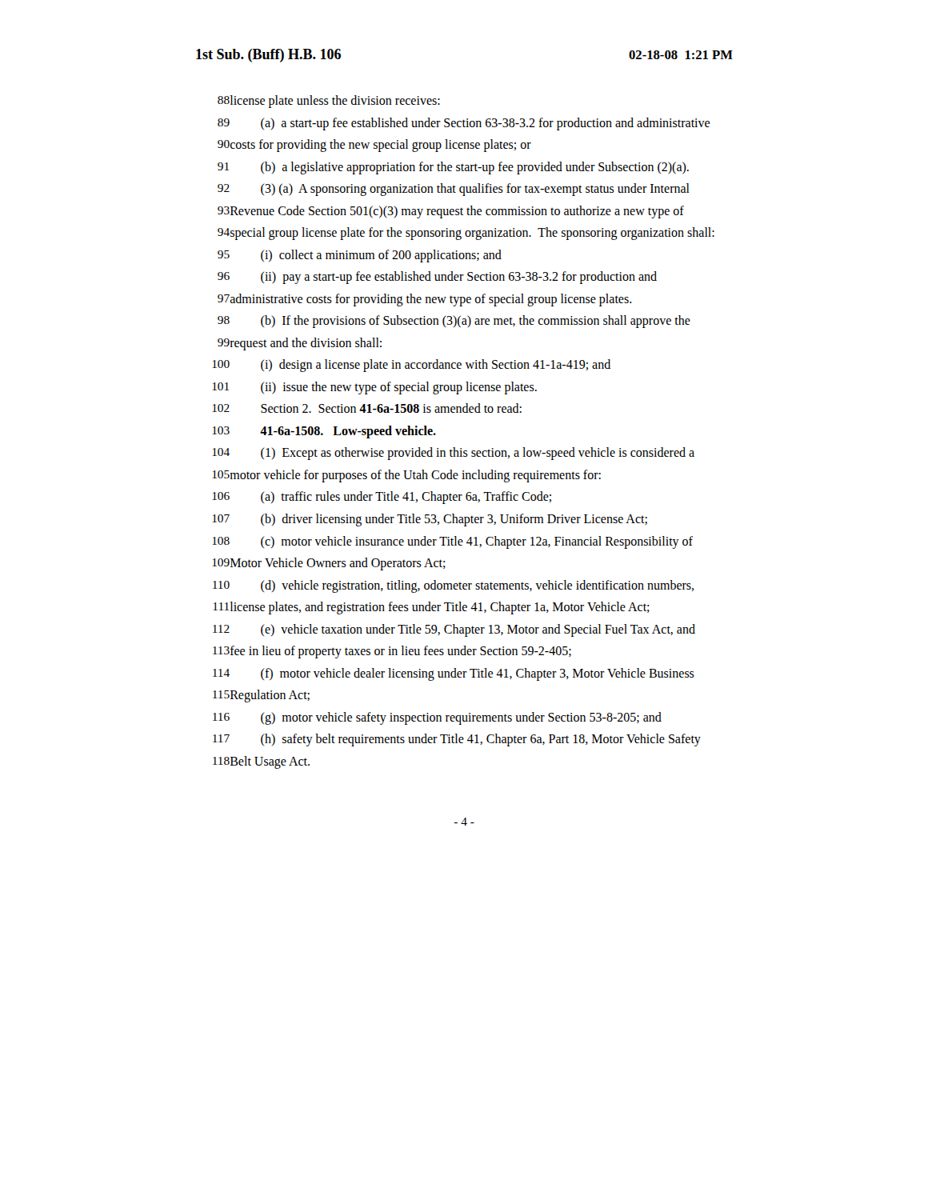1st Sub. (Buff) H.B. 106 02-18-08 1:21 PM
| 88 | license plate unless the division receives: |
| 89 | (a) a start-up fee established under Section 63-38-3.2 for production and administrative |
| 90 | costs for providing the new special group license plates; or |
| 91 | (b) a legislative appropriation for the start-up fee provided under Subsection (2)(a). |
| 92 | (3) (a) A sponsoring organization that qualifies for tax-exempt status under Internal |
| 93 | Revenue Code Section 501(c)(3) may request the commission to authorize a new type of |
| 94 | special group license plate for the sponsoring organization. The sponsoring organization shall: |
| 95 | (i) collect a minimum of 200 applications; and |
| 96 | (ii) pay a start-up fee established under Section 63-38-3.2 for production and |
| 97 | administrative costs for providing the new type of special group license plates. |
| 98 | (b) If the provisions of Subsection (3)(a) are met, the commission shall approve the |
| 99 | request and the division shall: |
| 100 | (i) design a license plate in accordance with Section 41-1a-419; and |
| 101 | (ii) issue the new type of special group license plates. |
| 102 | Section 2. Section 41-6a-1508 is amended to read: |
| 103 | 41-6a-1508. Low-speed vehicle. |
| 104 | (1) Except as otherwise provided in this section, a low-speed vehicle is considered a |
| 105 | motor vehicle for purposes of the Utah Code including requirements for: |
| 106 | (a) traffic rules under Title 41, Chapter 6a, Traffic Code; |
| 107 | (b) driver licensing under Title 53, Chapter 3, Uniform Driver License Act; |
| 108 | (c) motor vehicle insurance under Title 41, Chapter 12a, Financial Responsibility of |
| 109 | Motor Vehicle Owners and Operators Act; |
| 110 | (d) vehicle registration, titling, odometer statements, vehicle identification numbers, |
| 111 | license plates, and registration fees under Title 41, Chapter 1a, Motor Vehicle Act; |
| 112 | (e) vehicle taxation under Title 59, Chapter 13, Motor and Special Fuel Tax Act, and |
| 113 | fee in lieu of property taxes or in lieu fees under Section 59-2-405; |
| 114 | (f) motor vehicle dealer licensing under Title 41, Chapter 3, Motor Vehicle Business |
| 115 | Regulation Act; |
| 116 | (g) motor vehicle safety inspection requirements under Section 53-8-205; and |
| 117 | (h) safety belt requirements under Title 41, Chapter 6a, Part 18, Motor Vehicle Safety |
| 118 | Belt Usage Act. |
- 4 -